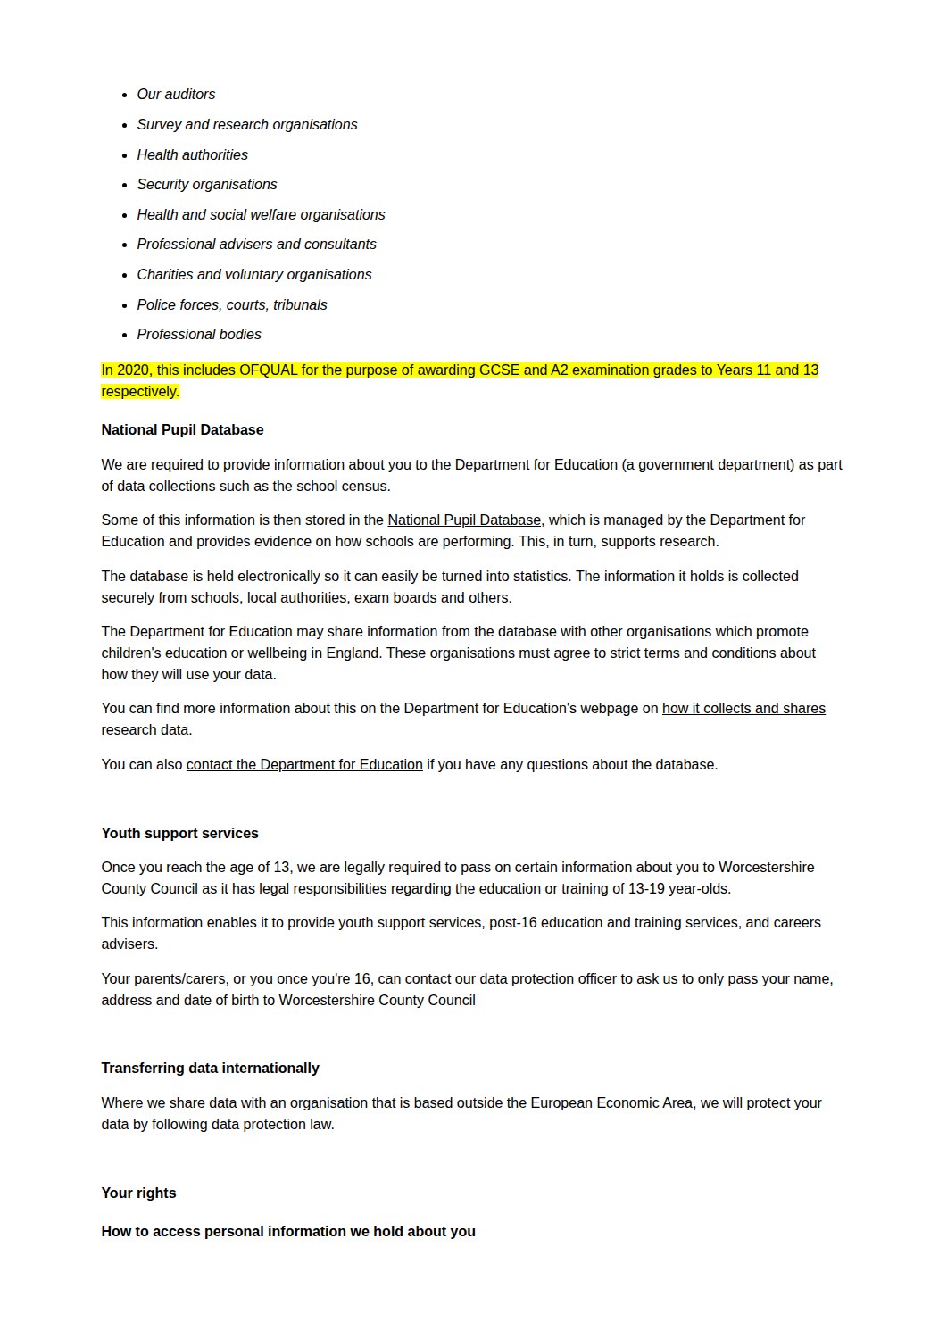Our auditors
Survey and research organisations
Health authorities
Security organisations
Health and social welfare organisations
Professional advisers and consultants
Charities and voluntary organisations
Police forces, courts, tribunals
Professional bodies
In 2020, this includes OFQUAL for the purpose of awarding GCSE and A2 examination grades to Years 11 and 13 respectively.
National Pupil Database
We are required to provide information about you to the Department for Education (a government department) as part of data collections such as the school census.
Some of this information is then stored in the National Pupil Database, which is managed by the Department for Education and provides evidence on how schools are performing. This, in turn, supports research.
The database is held electronically so it can easily be turned into statistics. The information it holds is collected securely from schools, local authorities, exam boards and others.
The Department for Education may share information from the database with other organisations which promote children's education or wellbeing in England. These organisations must agree to strict terms and conditions about how they will use your data.
You can find more information about this on the Department for Education's webpage on how it collects and shares research data.
You can also contact the Department for Education if you have any questions about the database.
Youth support services
Once you reach the age of 13, we are legally required to pass on certain information about you to Worcestershire County Council as it has legal responsibilities regarding the education or training of 13-19 year-olds.
This information enables it to provide youth support services, post-16 education and training services, and careers advisers.
Your parents/carers, or you once you're 16, can contact our data protection officer to ask us to only pass your name, address and date of birth to Worcestershire County Council
Transferring data internationally
Where we share data with an organisation that is based outside the European Economic Area, we will protect your data by following data protection law.
Your rights
How to access personal information we hold about you